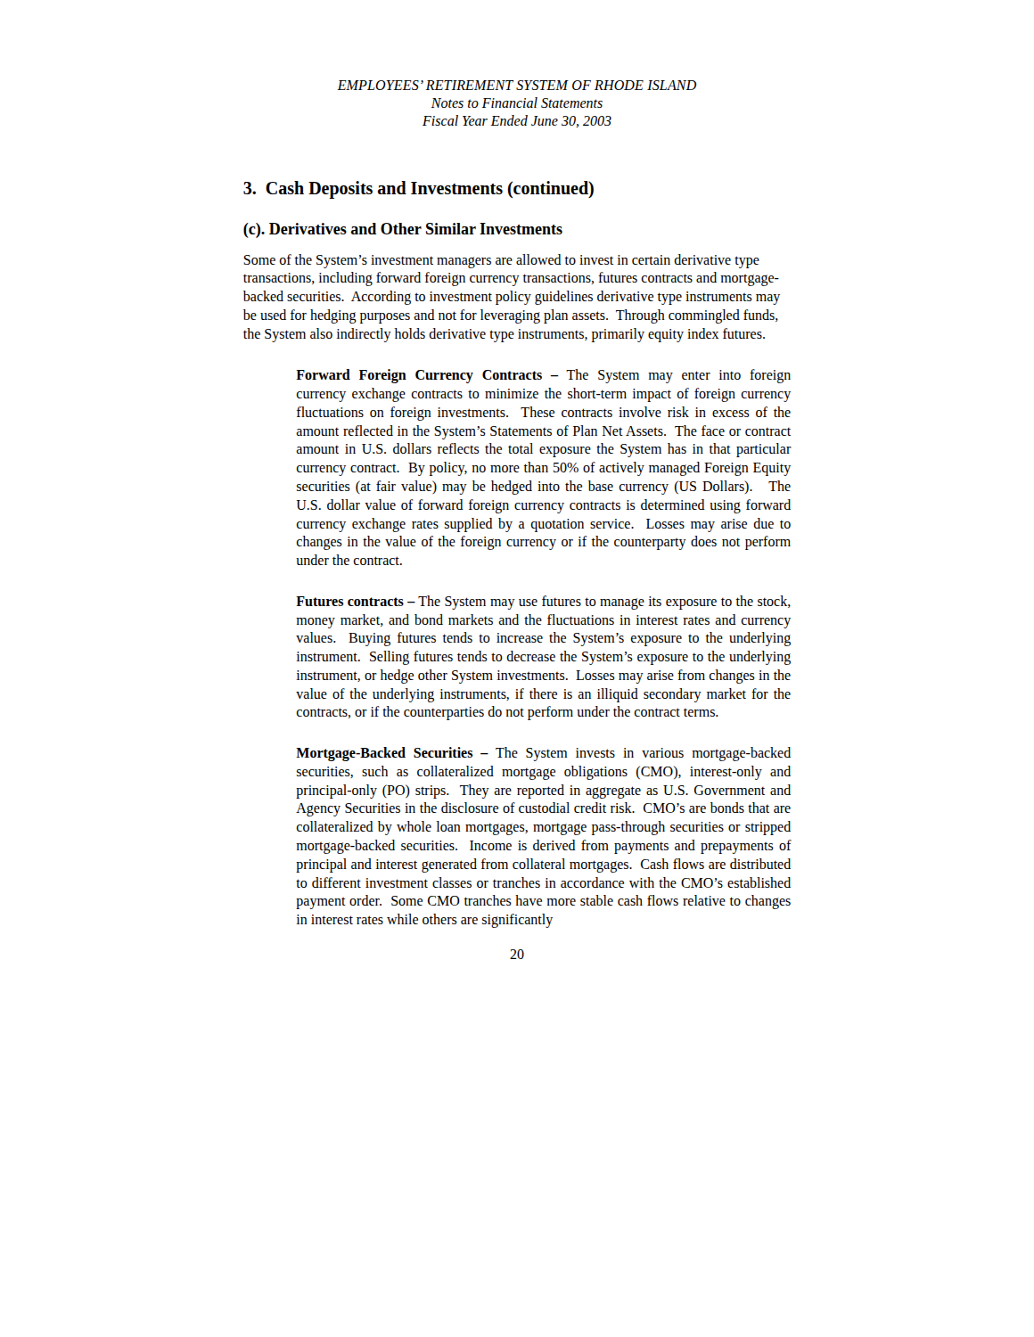Employees’ Retirement System of Rhode Island
Notes to Financial Statements
Fiscal Year Ended June 30, 2003
3. Cash Deposits and Investments (continued)
(c). Derivatives and Other Similar Investments
Some of the System’s investment managers are allowed to invest in certain derivative type transactions, including forward foreign currency transactions, futures contracts and mortgage-backed securities. According to investment policy guidelines derivative type instruments may be used for hedging purposes and not for leveraging plan assets. Through commingled funds, the System also indirectly holds derivative type instruments, primarily equity index futures.
Forward Foreign Currency Contracts – The System may enter into foreign currency exchange contracts to minimize the short-term impact of foreign currency fluctuations on foreign investments. These contracts involve risk in excess of the amount reflected in the System’s Statements of Plan Net Assets. The face or contract amount in U.S. dollars reflects the total exposure the System has in that particular currency contract. By policy, no more than 50% of actively managed Foreign Equity securities (at fair value) may be hedged into the base currency (US Dollars). The U.S. dollar value of forward foreign currency contracts is determined using forward currency exchange rates supplied by a quotation service. Losses may arise due to changes in the value of the foreign currency or if the counterparty does not perform under the contract.
Futures contracts – The System may use futures to manage its exposure to the stock, money market, and bond markets and the fluctuations in interest rates and currency values. Buying futures tends to increase the System’s exposure to the underlying instrument. Selling futures tends to decrease the System’s exposure to the underlying instrument, or hedge other System investments. Losses may arise from changes in the value of the underlying instruments, if there is an illiquid secondary market for the contracts, or if the counterparties do not perform under the contract terms.
Mortgage-Backed Securities – The System invests in various mortgage-backed securities, such as collateralized mortgage obligations (CMO), interest-only and principal-only (PO) strips. They are reported in aggregate as U.S. Government and Agency Securities in the disclosure of custodial credit risk. CMO’s are bonds that are collateralized by whole loan mortgages, mortgage pass-through securities or stripped mortgage-backed securities. Income is derived from payments and prepayments of principal and interest generated from collateral mortgages. Cash flows are distributed to different investment classes or tranches in accordance with the CMO’s established payment order. Some CMO tranches have more stable cash flows relative to changes in interest rates while others are significantly
20